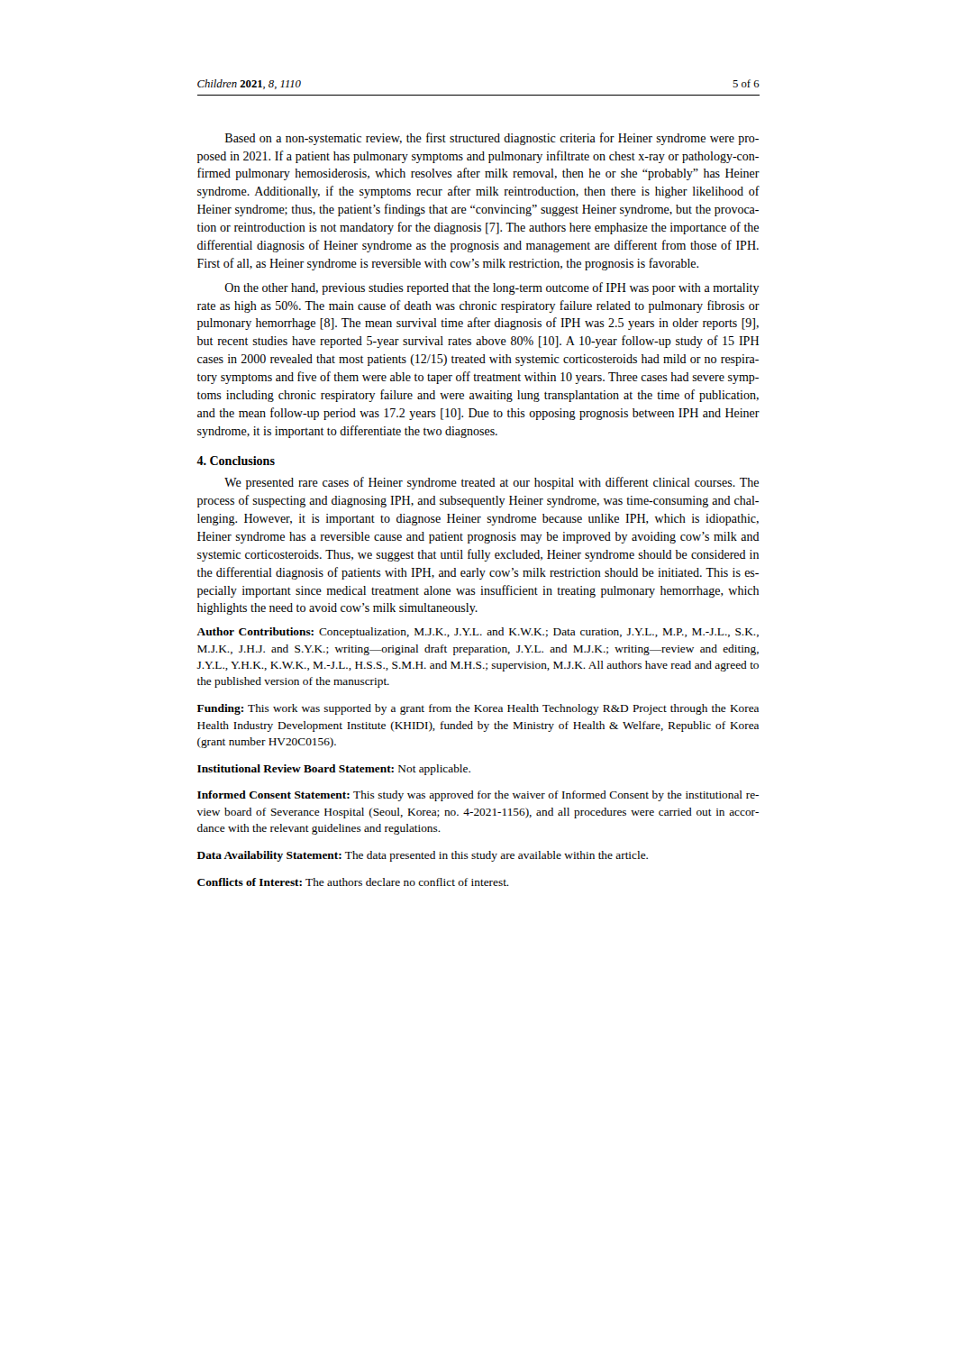Children 2021, 8, 1110
5 of 6
Based on a non-systematic review, the first structured diagnostic criteria for Heiner syndrome were proposed in 2021. If a patient has pulmonary symptoms and pulmonary infiltrate on chest x-ray or pathology-confirmed pulmonary hemosiderosis, which resolves after milk removal, then he or she “probably” has Heiner syndrome. Additionally, if the symptoms recur after milk reintroduction, then there is higher likelihood of Heiner syndrome; thus, the patient’s findings that are “convincing” suggest Heiner syndrome, but the provocation or reintroduction is not mandatory for the diagnosis [7]. The authors here emphasize the importance of the differential diagnosis of Heiner syndrome as the prognosis and management are different from those of IPH. First of all, as Heiner syndrome is reversible with cow’s milk restriction, the prognosis is favorable.
On the other hand, previous studies reported that the long-term outcome of IPH was poor with a mortality rate as high as 50%. The main cause of death was chronic respiratory failure related to pulmonary fibrosis or pulmonary hemorrhage [8]. The mean survival time after diagnosis of IPH was 2.5 years in older reports [9], but recent studies have reported 5-year survival rates above 80% [10]. A 10-year follow-up study of 15 IPH cases in 2000 revealed that most patients (12/15) treated with systemic corticosteroids had mild or no respiratory symptoms and five of them were able to taper off treatment within 10 years. Three cases had severe symptoms including chronic respiratory failure and were awaiting lung transplantation at the time of publication, and the mean follow-up period was 17.2 years [10]. Due to this opposing prognosis between IPH and Heiner syndrome, it is important to differentiate the two diagnoses.
4. Conclusions
We presented rare cases of Heiner syndrome treated at our hospital with different clinical courses. The process of suspecting and diagnosing IPH, and subsequently Heiner syndrome, was time-consuming and challenging. However, it is important to diagnose Heiner syndrome because unlike IPH, which is idiopathic, Heiner syndrome has a reversible cause and patient prognosis may be improved by avoiding cow’s milk and systemic corticosteroids. Thus, we suggest that until fully excluded, Heiner syndrome should be considered in the differential diagnosis of patients with IPH, and early cow’s milk restriction should be initiated. This is especially important since medical treatment alone was insufficient in treating pulmonary hemorrhage, which highlights the need to avoid cow’s milk simultaneously.
Author Contributions: Conceptualization, M.J.K., J.Y.L. and K.W.K.; Data curation, J.Y.L., M.P., M.-J.L., S.K., M.J.K., J.H.J. and S.Y.K.; writing—original draft preparation, J.Y.L. and M.J.K.; writing—review and editing, J.Y.L., Y.H.K., K.W.K., M.-J.L., H.S.S., S.M.H. and M.H.S.; supervision, M.J.K. All authors have read and agreed to the published version of the manuscript.
Funding: This work was supported by a grant from the Korea Health Technology R&D Project through the Korea Health Industry Development Institute (KHIDI), funded by the Ministry of Health & Welfare, Republic of Korea (grant number HV20C0156).
Institutional Review Board Statement: Not applicable.
Informed Consent Statement: This study was approved for the waiver of Informed Consent by the institutional review board of Severance Hospital (Seoul, Korea; no. 4-2021-1156), and all procedures were carried out in accordance with the relevant guidelines and regulations.
Data Availability Statement: The data presented in this study are available within the article.
Conflicts of Interest: The authors declare no conflict of interest.